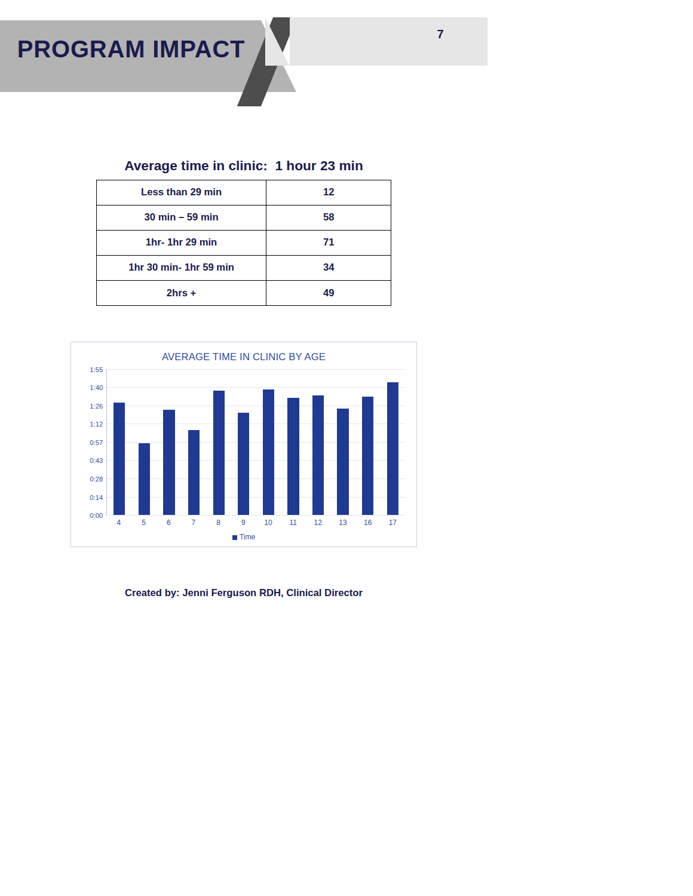7
PROGRAM IMPACT
Average time in clinic: 1 hour 23 min
| Less than 29 min | 12 |
| 30 min – 59 min | 58 |
| 1hr- 1hr 29 min | 71 |
| 1hr 30 min- 1hr 59 min | 34 |
| 2hrs + | 49 |
AVERAGE TIME IN CLINIC BY AGE
1:55
1:40
1:26
1:12
0:57
0:43
0:28
0:14
0:00
456789 101112131617
Time
Created by: Jenni Ferguson RDH, Clinical Director